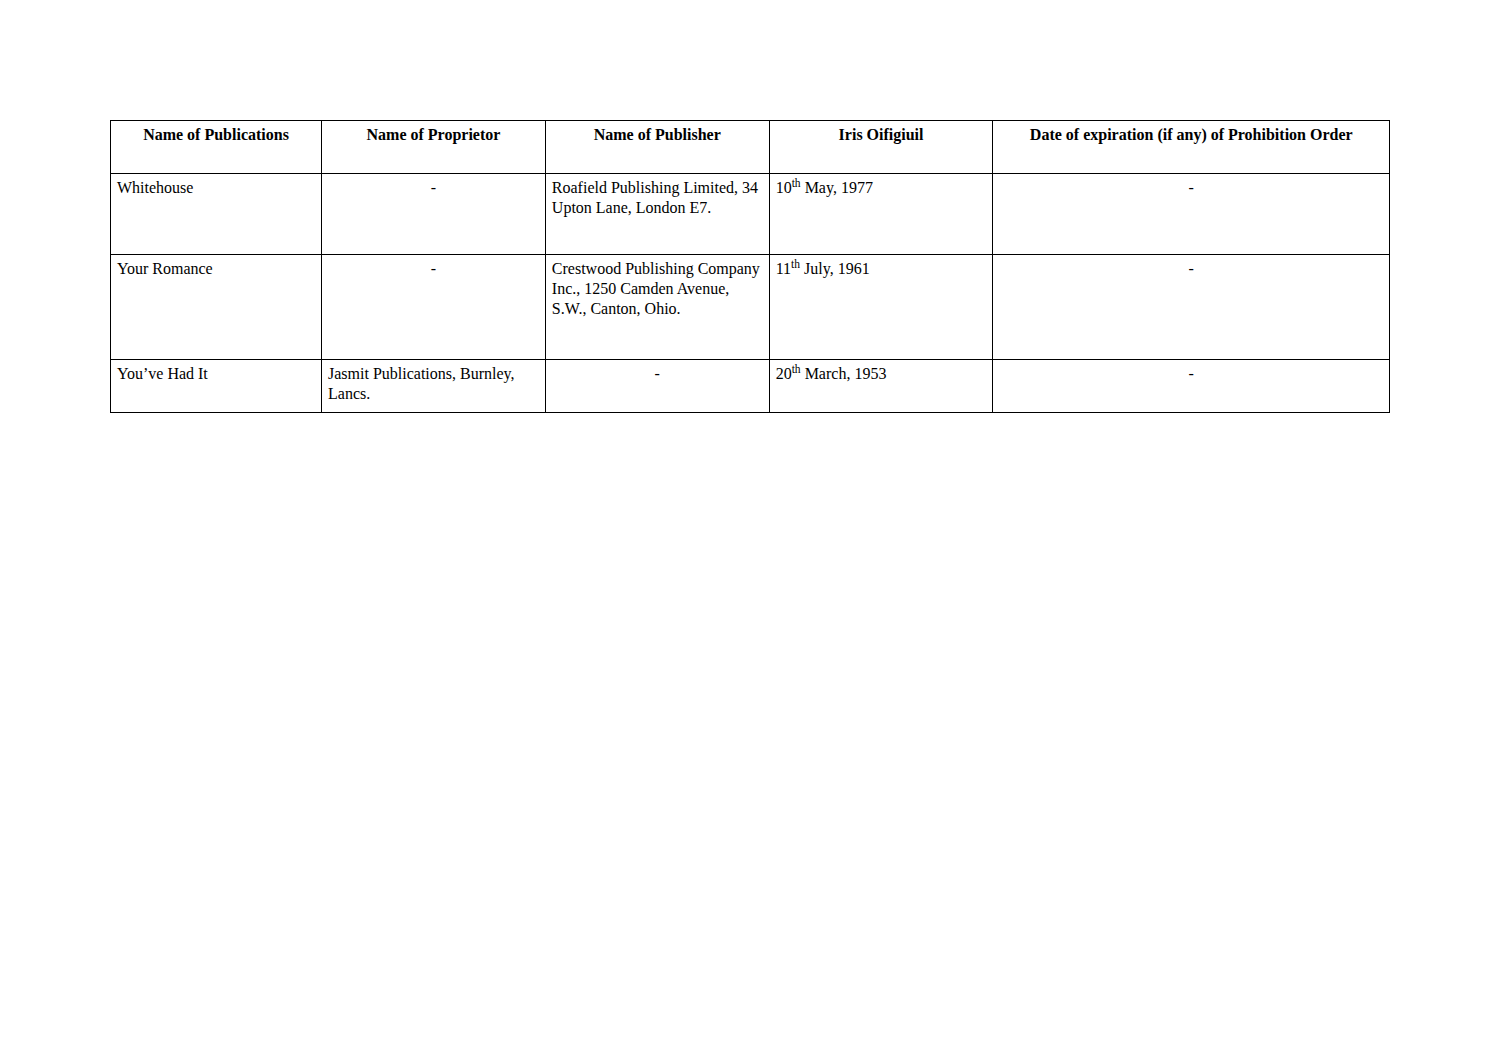| Name of Publications | Name of Proprietor | Name of Publisher | Iris Oifigiuil | Date of expiration (if any) of Prohibition Order |
| --- | --- | --- | --- | --- |
| Whitehouse | - | Roafield Publishing Limited, 34 Upton Lane, London E7. | 10 th May, 1977 | - |
| Your Romance | - | Crestwood Publishing Company Inc., 1250 Camden Avenue, S.W., Canton, Ohio. | 11 th July, 1961 | - |
| You’ve Had It | Jasmit Publications, Burnley, Lancs. | - | 20 th March, 1953 | - |